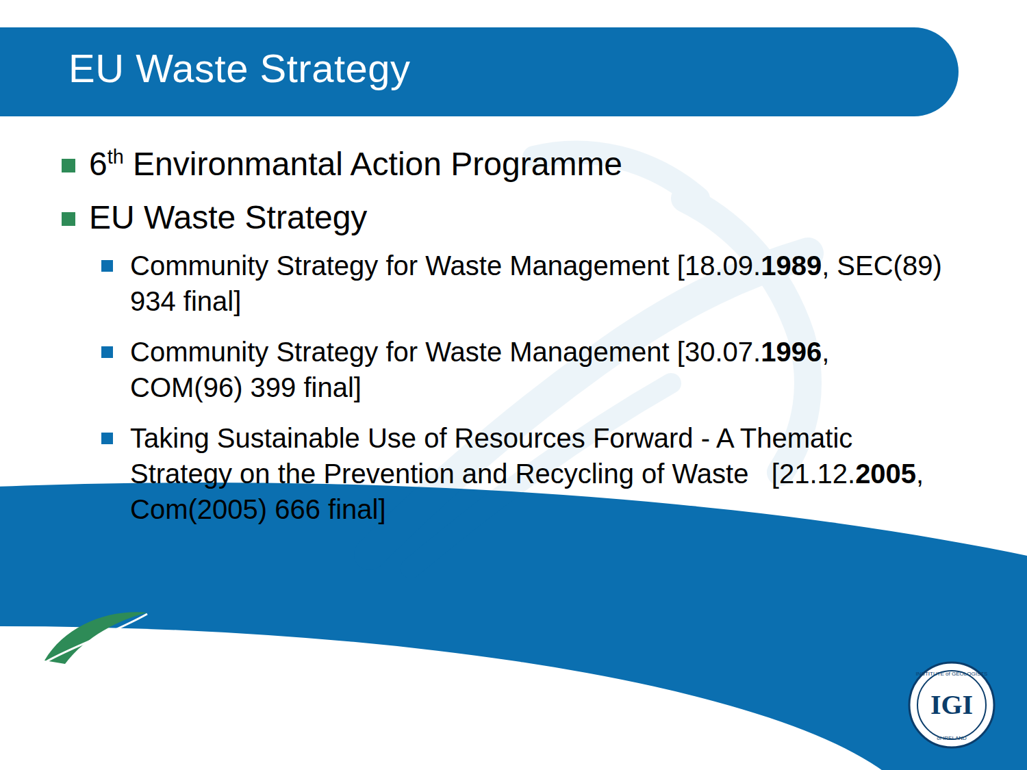EU Waste Strategy
6th Environmantal Action Programme
EU Waste Strategy
Community Strategy for Waste Management [18.09.1989, SEC(89) 934 final]
Community Strategy for Waste Management [30.07.1996, COM(96) 399 final]
Taking Sustainable Use of Resources Forward - A Thematic Strategy on the Prevention and Recycling of Waste [21.12.2005, Com(2005) 666 final]
epa
Environmental Protection Agency
An Ghníomhaireacht um Chaomhnú Comhshaoil
IGI INSTITUTE of GEOLOGISTS of IRELAND